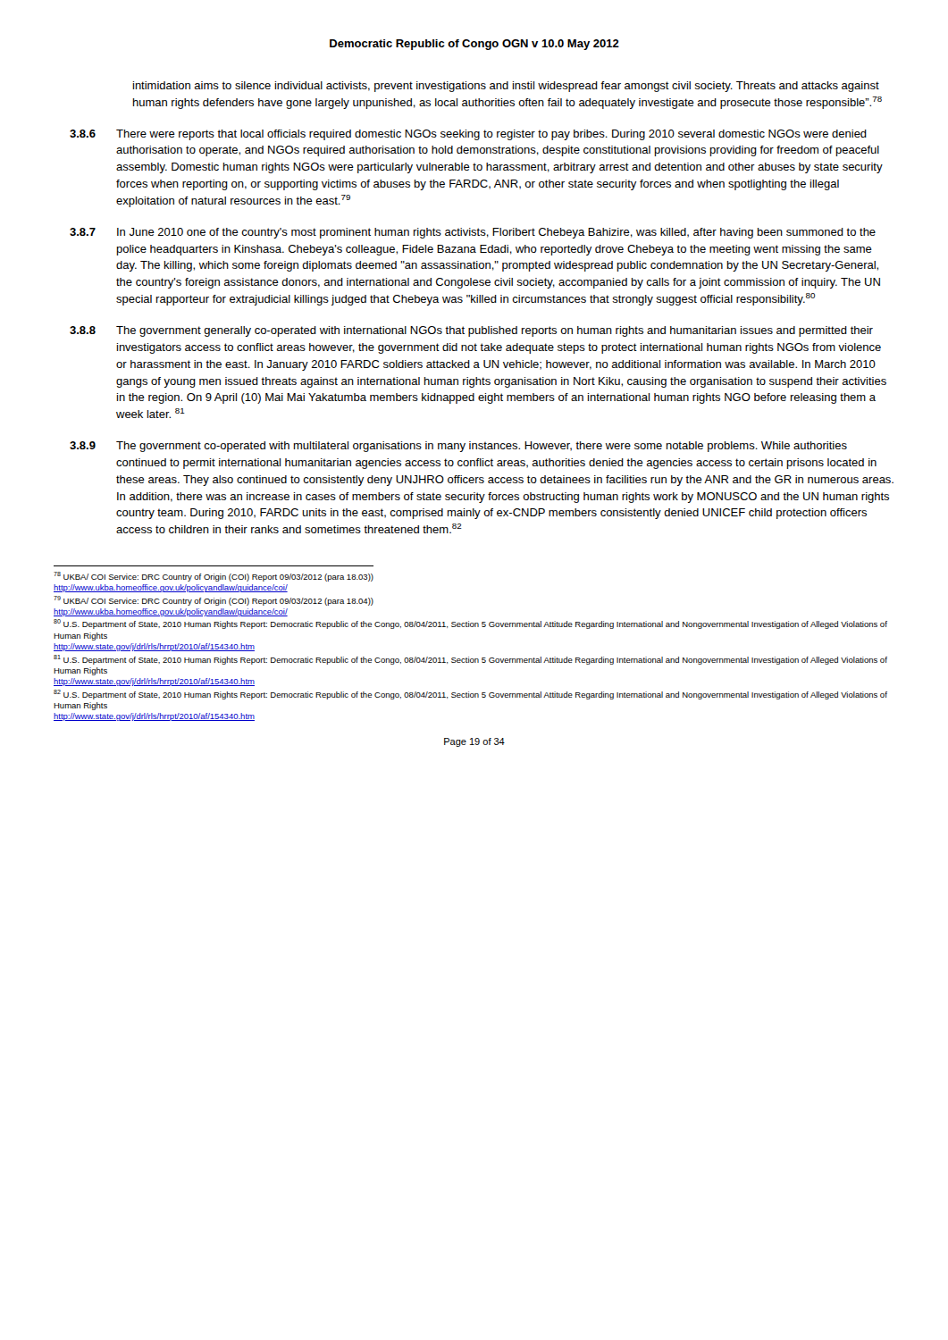Democratic Republic of Congo OGN v 10.0 May 2012
intimidation aims to silence individual activists, prevent investigations and instil widespread fear amongst civil society. Threats and attacks against human rights defenders have gone largely unpunished, as local authorities often fail to adequately investigate and prosecute those responsible”.78
3.8.6
There were reports that local officials required domestic NGOs seeking to register to pay bribes. During 2010 several domestic NGOs were denied authorisation to operate, and NGOs required authorisation to hold demonstrations, despite constitutional provisions providing for freedom of peaceful assembly. Domestic human rights NGOs were particularly vulnerable to harassment, arbitrary arrest and detention and other abuses by state security forces when reporting on, or supporting victims of abuses by the FARDC, ANR, or other state security forces and when spotlighting the illegal exploitation of natural resources in the east.79
3.8.7
In June 2010 one of the country's most prominent human rights activists, Floribert Chebeya Bahizire, was killed, after having been summoned to the police headquarters in Kinshasa. Chebeya's colleague, Fidele Bazana Edadi, who reportedly drove Chebeya to the meeting went missing the same day. The killing, which some foreign diplomats deemed "an assassination," prompted widespread public condemnation by the UN Secretary-General, the country's foreign assistance donors, and international and Congolese civil society, accompanied by calls for a joint commission of inquiry. The UN special rapporteur for extrajudicial killings judged that Chebeya was "killed in circumstances that strongly suggest official responsibility.80
3.8.8
The government generally co-operated with international NGOs that published reports on human rights and humanitarian issues and permitted their investigators access to conflict areas however, the government did not take adequate steps to protect international human rights NGOs from violence or harassment in the east. In January 2010 FARDC soldiers attacked a UN vehicle; however, no additional information was available. In March 2010 gangs of young men issued threats against an international human rights organisation in Nort Kiku, causing the organisation to suspend their activities in the region. On 9 April (10) Mai Mai Yakatumba members kidnapped eight members of an international human rights NGO before releasing them a week later. 81
3.8.9
The government co-operated with multilateral organisations in many instances. However, there were some notable problems. While authorities continued to permit international humanitarian agencies access to conflict areas, authorities denied the agencies access to certain prisons located in these areas. They also continued to consistently deny UNJHRO officers access to detainees in facilities run by the ANR and the GR in numerous areas. In addition, there was an increase in cases of members of state security forces obstructing human rights work by MONUSCO and the UN human rights country team. During 2010, FARDC units in the east, comprised mainly of ex-CNDP members consistently denied UNICEF child protection officers access to children in their ranks and sometimes threatened them.82
78 UKBA/ COI Service: DRC Country of Origin (COI) Report 09/03/2012 (para 18.03))
http://www.ukba.homeoffice.gov.uk/policyandlaw/guidance/coi/
79 UKBA/ COI Service: DRC Country of Origin (COI) Report 09/03/2012 (para 18.04))
http://www.ukba.homeoffice.gov.uk/policyandlaw/guidance/coi/
80 U.S. Department of State, 2010 Human Rights Report: Democratic Republic of the Congo, 08/04/2011, Section 5 Governmental Attitude Regarding International and Nongovernmental Investigation of Alleged Violations of Human Rights
http://www.state.gov/j/drl/rls/hrrpt/2010/af/154340.htm
81 U.S. Department of State, 2010 Human Rights Report: Democratic Republic of the Congo, 08/04/2011, Section 5 Governmental Attitude Regarding International and Nongovernmental Investigation of Alleged Violations of Human Rights
http://www.state.gov/j/drl/rls/hrrpt/2010/af/154340.htm
82 U.S. Department of State, 2010 Human Rights Report: Democratic Republic of the Congo, 08/04/2011, Section 5 Governmental Attitude Regarding International and Nongovernmental Investigation of Alleged Violations of Human Rights
http://www.state.gov/j/drl/rls/hrrpt/2010/af/154340.htm
Page 19 of 34